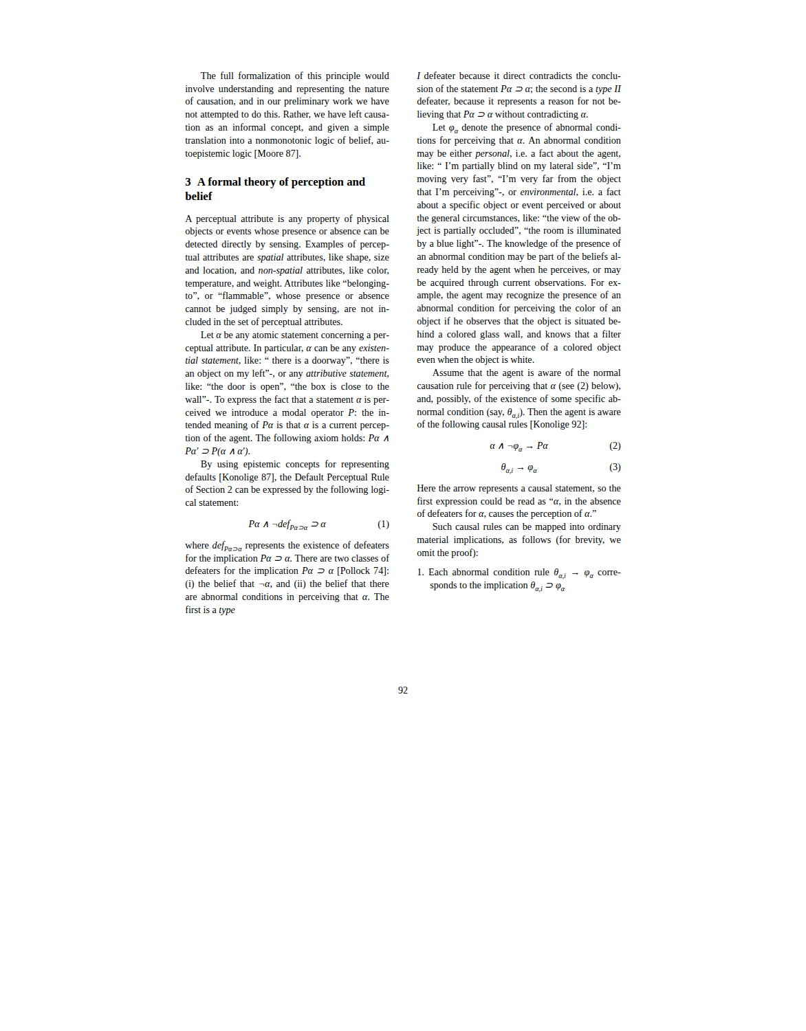The full formalization of this principle would involve understanding and representing the nature of causation, and in our preliminary work we have not attempted to do this. Rather, we have left causation as an informal concept, and given a simple translation into a nonmonotonic logic of belief, autoepistemic logic [Moore 87].
3 A formal theory of perception and belief
A perceptual attribute is any property of physical objects or events whose presence or absence can be detected directly by sensing. Examples of perceptual attributes are spatial attributes, like shape, size and location, and non-spatial attributes, like color, temperature, and weight. Attributes like “belonging-to”, or “flammable”, whose presence or absence cannot be judged simply by sensing, are not included in the set of perceptual attributes.
Let α be any atomic statement concerning a perceptual attribute. In particular, α can be any existential statement, like: “ there is a doorway”, “there is an object on my left”-, or any attributive statement, like: “the door is open”, “the box is close to the wall”-. To express the fact that a statement α is perceived we introduce a modal operator P: the intended meaning of Pα is that α is a current perception of the agent. The following axiom holds: Pα ∧ Pα′ ⊃ P(α ∧ α′).
By using epistemic concepts for representing defaults [Konolige 87], the Default Perceptual Rule of Section 2 can be expressed by the following logical statement:
Pα ∧ ¬defPα⊃α ⊃ α (1)
where defPα⊃α represents the existence of defeaters for the implication Pα ⊃ α. There are two classes of defeaters for the implication Pα ⊃ α [Pollock 74]: (i) the belief that ¬α, and (ii) the belief that there are abnormal conditions in perceiving that α. The first is a type
I defeater because it direct contradicts the conclusion of the statement Pα ⊃ α; the second is a type II defeater, because it represents a reason for not believing that Pα ⊃ α without contradicting α.
Let φα denote the presence of abnormal conditions for perceiving that α. An abnormal condition may be either personal, i.e. a fact about the agent, like: “ I’m partially blind on my lateral side”, “I’m moving very fast”, “I’m very far from the object that I’m perceiving”-, or environmental, i.e. a fact about a specific object or event perceived or about the general circumstances, like: “the view of the object is partially occluded”, “the room is illuminated by a blue light”-. The knowledge of the presence of an abnormal condition may be part of the beliefs already held by the agent when he perceives, or may be acquired through current observations. For example, the agent may recognize the presence of an abnormal condition for perceiving the color of an object if he observes that the object is situated behind a colored glass wall, and knows that a filter may produce the appearance of a colored object even when the object is white.
Assume that the agent is aware of the normal causation rule for perceiving that α (see (2) below), and, possibly, of the existence of some specific abnormal condition (say, θα,i). Then the agent is aware of the following causal rules [Konolige 92]:
α ∧ ¬φα → Pα (2) θα,i → φα (3)
Here the arrow represents a causal statement, so the first expression could be read as “α, in the absence of defeaters for α, causes the perception of α.”
Such causal rules can be mapped into ordinary material implications, as follows (for brevity, we omit the proof):
1. Each abnormal condition rule θα,i → φα corresponds to the implication θα,i ⊃ φα
92